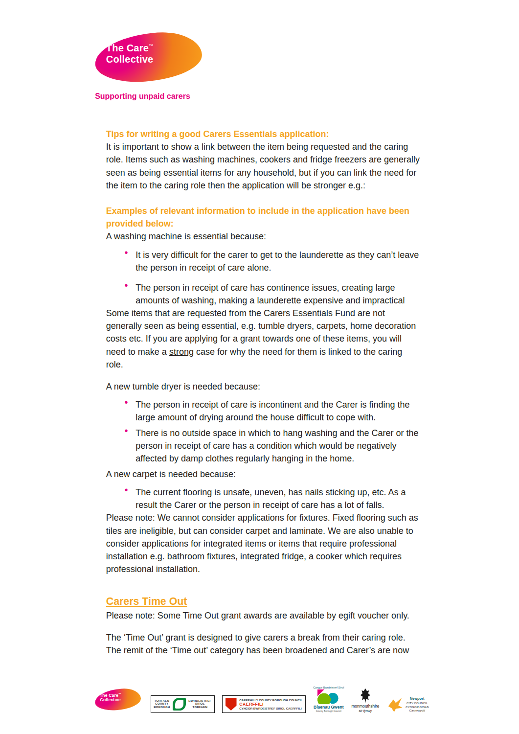The Care™
Collective
Supporting unpaid carers
Tips for writing a good Carers Essentials application:
It is important to show a link between the item being requested and the caring role. Items such as washing machines, cookers and fridge freezers are generally seen as being essential items for any household, but if you can link the need for the item to the caring role then the application will be stronger e.g.:
Examples of relevant information to include in the application have been provided below:
A washing machine is essential because:
It is very difficult for the carer to get to the launderette as they can’t leave the person in receipt of care alone.
The person in receipt of care has continence issues, creating large amounts of washing, making a launderette expensive and impractical
Some items that are requested from the Carers Essentials Fund are not generally seen as being essential, e.g. tumble dryers, carpets, home decoration costs etc. If you are applying for a grant towards one of these items, you will need to make a strong case for why the need for them is linked to the caring role.
A new tumble dryer is needed because:
The person in receipt of care is incontinent and the Carer is finding the large amount of drying around the house difficult to cope with.
There is no outside space in which to hang washing and the Carer or the person in receipt of care has a condition which would be negatively affected by damp clothes regularly hanging in the home.
A new carpet is needed because:
The current flooring is unsafe, uneven, has nails sticking up, etc. As a result the Carer or the person in receipt of care has a lot of falls.
Please note: We cannot consider applications for fixtures. Fixed flooring such as tiles are ineligible, but can consider carpet and laminate. We are also unable to consider applications for integrated items or items that require professional installation e.g. bathroom fixtures, integrated fridge, a cooker which requires professional installation.
Carers Time Out
Please note: Some Time Out grant awards are available by egift voucher only.
The ‘Time Out’ grant is designed to give carers a break from their caring role. The remit of the ‘Time out’ category has been broadened and Carer’s are now
The Care™
Collective
TORFAEN
COUNTY
BOROUGH
BWRDEISTREF
SIROL
TORFAEN
CAERPHILLY COUNTY BOROUGH COUNCIL
CAERFFILI
CYNGOR BWRDEISTREF SIROL CAERFFILI
Cyngor Bwrdeistref Sirol
Blaenau Gwent
County Borough Council
monmouthshire
sir fynwy
Newport
CITY COUNCIL
CYNGOR DINAS
Casnewydd